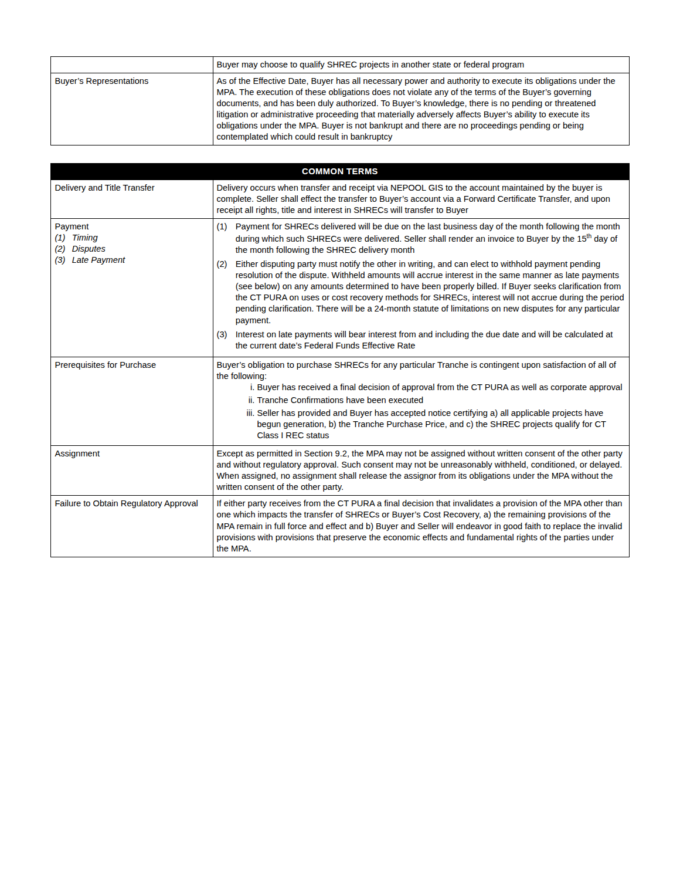| | Buyer may choose to qualify SHREC projects in another state or federal program |
| Buyer’s Representations | As of the Effective Date, Buyer has all necessary power and authority to execute its obligations under the MPA. The execution of these obligations does not violate any of the terms of the Buyer’s governing documents, and has been duly authorized. To Buyer’s knowledge, there is no pending or threatened litigation or administrative proceeding that materially adversely affects Buyer’s ability to execute its obligations under the MPA. Buyer is not bankrupt and there are no proceedings pending or being contemplated which could result in bankruptcy |
| COMMON TERMS |
| Delivery and Title Transfer | Delivery occurs when transfer and receipt via NEPOOL GIS to the account maintained by the buyer is complete. Seller shall effect the transfer to Buyer’s account via a Forward Certificate Transfer, and upon receipt all rights, title and interest in SHRECs will transfer to Buyer |
| Payment (1) Timing (2) Disputes (3) Late Payment | (1) Payment for SHRECs delivered will be due on the last business day of the month following the month during which such SHRECs were delivered. Seller shall render an invoice to Buyer by the 15 th day of the month following the SHREC delivery month (2) Either disputing party must notify the other in writing, and can elect to withhold payment pending resolution of the dispute. Withheld amounts will accrue interest in the same manner as late payments (see below) on any amounts determined to have been properly billed. If Buyer seeks clarification from the CT PURA on uses or cost recovery methods for SHRECs, interest will not accrue during the period pending clarification. There will be a 24-month statute of limitations on new disputes for any particular payment. (3) Interest on late payments will bear interest from and including the due date and will be calculated at the current date’s Federal Funds Effective Rate |
| Prerequisites for Purchase | Buyer’s obligation to purchase SHRECs for any particular Tranche is contingent upon satisfaction of all of the following: Buyer has received a final decision of approval from the CT PURA as well as corporate approval Tranche Confirmations have been executed Seller has provided and Buyer has accepted notice certifying a) all applicable projects have begun generation, b) the Tranche Purchase Price, and c) the SHREC projects qualify for CT Class I REC status |
| Assignment | Except as permitted in Section 9.2, the MPA may not be assigned without written consent of the other party and without regulatory approval. Such consent may not be unreasonably withheld, conditioned, or delayed. When assigned, no assignment shall release the assignor from its obligations under the MPA without the written consent of the other party. |
| Failure to Obtain Regulatory Approval | If either party receives from the CT PURA a final decision that invalidates a provision of the MPA other than one which impacts the transfer of SHRECs or Buyer’s Cost Recovery, a) the remaining provisions of the MPA remain in full force and effect and b) Buyer and Seller will endeavor in good faith to replace the invalid provisions with provisions that preserve the economic effects and fundamental rights of the parties under the MPA. |